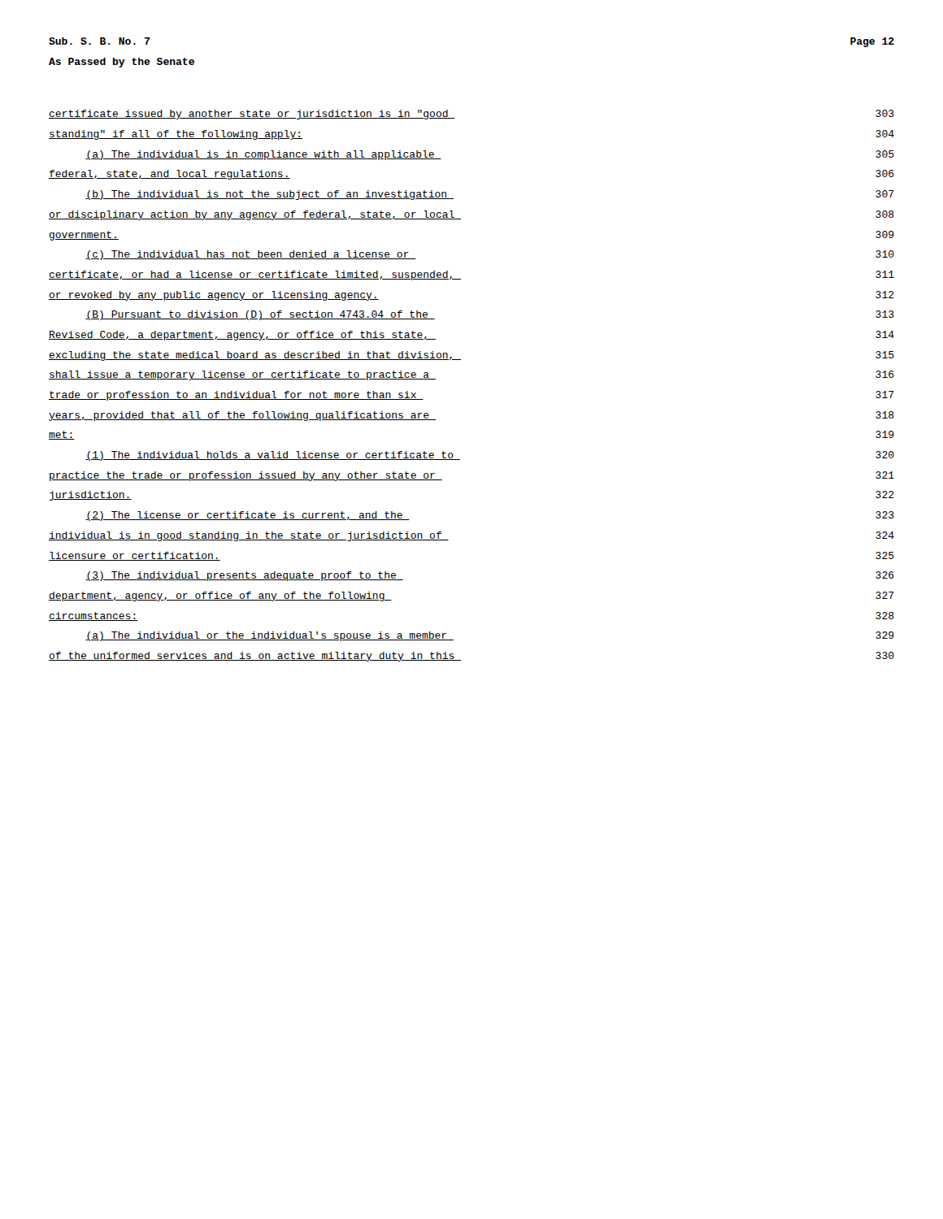Sub. S. B. No. 7
As Passed by the Senate
Page 12
| certificate issued by another state or jurisdiction is in "good | 303 |
| standing" if all of the following apply: | 304 |
| (a) The individual is in compliance with all applicable | 305 |
| federal, state, and local regulations. | 306 |
| (b) The individual is not the subject of an investigation | 307 |
| or disciplinary action by any agency of federal, state, or local | 308 |
| government. | 309 |
| (c) The individual has not been denied a license or | 310 |
| certificate, or had a license or certificate limited, suspended, | 311 |
| or revoked by any public agency or licensing agency. | 312 |
| (B) Pursuant to division (D) of section 4743.04 of the | 313 |
| Revised Code, a department, agency, or office of this state, | 314 |
| excluding the state medical board as described in that division, | 315 |
| shall issue a temporary license or certificate to practice a | 316 |
| trade or profession to an individual for not more than six | 317 |
| years, provided that all of the following qualifications are | 318 |
| met: | 319 |
| (1) The individual holds a valid license or certificate to | 320 |
| practice the trade or profession issued by any other state or | 321 |
| jurisdiction. | 322 |
| (2) The license or certificate is current, and the | 323 |
| individual is in good standing in the state or jurisdiction of | 324 |
| licensure or certification. | 325 |
| (3) The individual presents adequate proof to the | 326 |
| department, agency, or office of any of the following | 327 |
| circumstances: | 328 |
| (a) The individual or the individual's spouse is a member | 329 |
| of the uniformed services and is on active military duty in this | 330 |